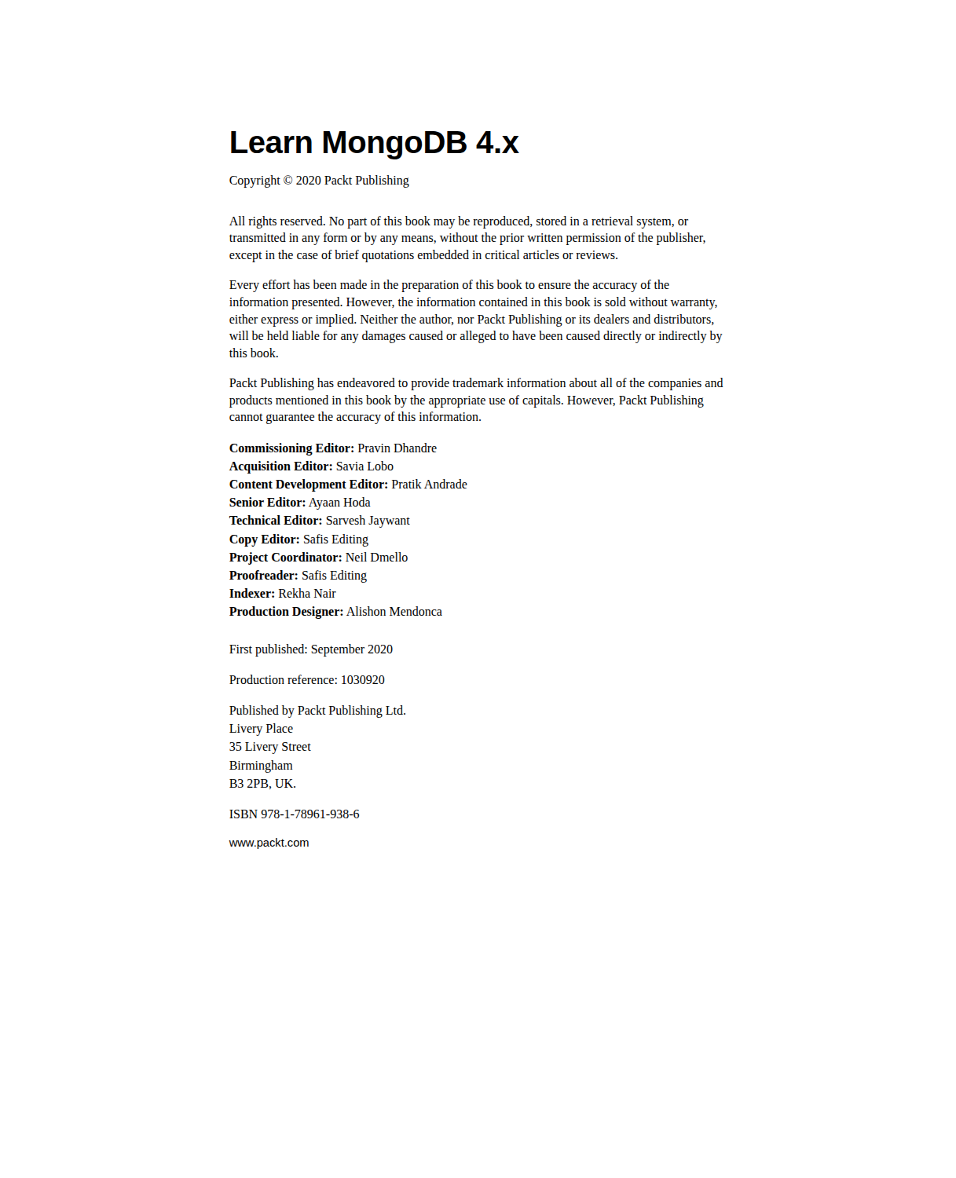Learn MongoDB 4.x
Copyright © 2020 Packt Publishing
All rights reserved. No part of this book may be reproduced, stored in a retrieval system, or transmitted in any form or by any means, without the prior written permission of the publisher, except in the case of brief quotations embedded in critical articles or reviews.
Every effort has been made in the preparation of this book to ensure the accuracy of the information presented. However, the information contained in this book is sold without warranty, either express or implied. Neither the author, nor Packt Publishing or its dealers and distributors, will be held liable for any damages caused or alleged to have been caused directly or indirectly by this book.
Packt Publishing has endeavored to provide trademark information about all of the companies and products mentioned in this book by the appropriate use of capitals. However, Packt Publishing cannot guarantee the accuracy of this information.
Commissioning Editor: Pravin Dhandre
Acquisition Editor: Savia Lobo
Content Development Editor: Pratik Andrade
Senior Editor: Ayaan Hoda
Technical Editor: Sarvesh Jaywant
Copy Editor: Safis Editing
Project Coordinator: Neil Dmello
Proofreader: Safis Editing
Indexer: Rekha Nair
Production Designer: Alishon Mendonca
First published: September 2020
Production reference: 1030920
Published by Packt Publishing Ltd. Livery Place 35 Livery Street Birmingham B3 2PB, UK.
ISBN 978-1-78961-938-6
www.packt.com